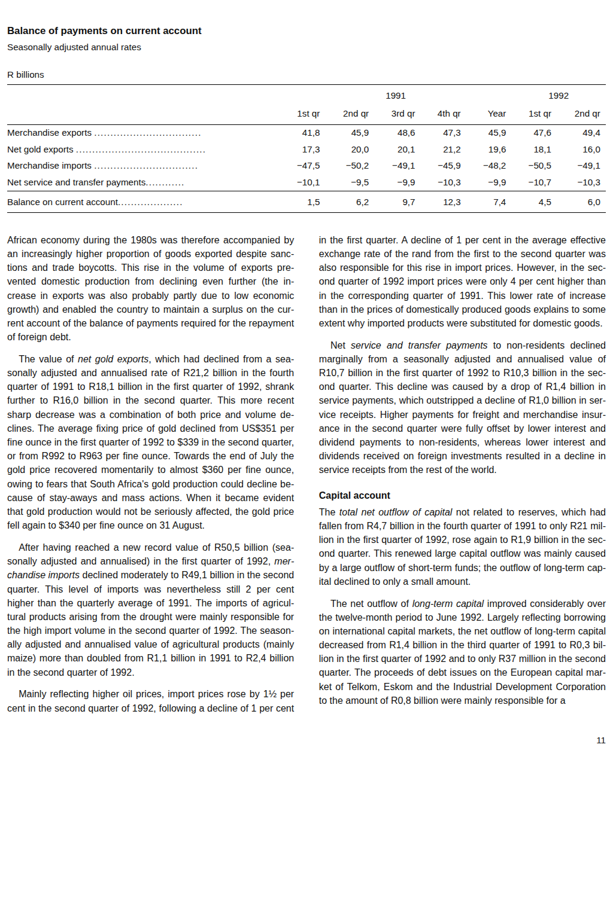Balance of payments on current account
Seasonally adjusted annual rates
R billions
| | 1991 | 1992 |
| --- | --- | --- |
| | 1st qr | 2nd qr | 3rd qr | 4th qr | Year | 1st qr | 2nd qr |
| Merchandise exports ................................. | 41,8 | 45,9 | 48,6 | 47,3 | 45,9 | 47,6 | 49,4 |
| Net gold exports ........................................ | 17,3 | 20,0 | 20,1 | 21,2 | 19,6 | 18,1 | 16,0 |
| Merchandise imports ................................ | −47,5 | −50,2 | −49,1 | −45,9 | −48,2 | −50,5 | −49,1 |
| Net service and transfer payments ............ | −10,1 | −9,5 | −9,9 | −10,3 | −9,9 | −10,7 | −10,3 |
| Balance on current account .................... | 1,5 | 6,2 | 9,7 | 12,3 | 7,4 | 4,5 | 6,0 |
African economy during the 1980s was therefore accompanied by an increasingly higher proportion of goods exported despite sanctions and trade boycotts. This rise in the volume of exports prevented domestic production from declining even further (the increase in exports was also probably partly due to low economic growth) and enabled the country to maintain a surplus on the current account of the balance of payments required for the repayment of foreign debt.
The value of net gold exports, which had declined from a seasonally adjusted and annualised rate of R21,2 billion in the fourth quarter of 1991 to R18,1 billion in the first quarter of 1992, shrank further to R16,0 billion in the second quarter. This more recent sharp decrease was a combination of both price and volume declines. The average fixing price of gold declined from US$351 per fine ounce in the first quarter of 1992 to $339 in the second quarter, or from R992 to R963 per fine ounce. Towards the end of July the gold price recovered momentarily to almost $360 per fine ounce, owing to fears that South Africa's gold production could decline because of stay-aways and mass actions. When it became evident that gold production would not be seriously affected, the gold price fell again to $340 per fine ounce on 31 August.
After having reached a new record value of R50,5 billion (seasonally adjusted and annualised) in the first quarter of 1992, merchandise imports declined moderately to R49,1 billion in the second quarter. This level of imports was nevertheless still 2 per cent higher than the quarterly average of 1991. The imports of agricultural products arising from the drought were mainly responsible for the high import volume in the second quarter of 1992. The seasonally adjusted and annualised value of agricultural products (mainly maize) more than doubled from R1,1 billion in 1991 to R2,4 billion in the second quarter of 1992.
Mainly reflecting higher oil prices, import prices rose by 1½ per cent in the second quarter of 1992, following a decline of 1 per cent in the first quarter. A decline of 1 per cent in the average effective exchange rate of the rand from the first to the second quarter was also responsible for this rise in import prices. However, in the second quarter of 1992 import prices were only 4 per cent higher than in the corresponding quarter of 1991. This lower rate of increase than in the prices of domestically produced goods explains to some extent why imported products were substituted for domestic goods.
Net service and transfer payments to non-residents declined marginally from a seasonally adjusted and annualised value of R10,7 billion in the first quarter of 1992 to R10,3 billion in the second quarter. This decline was caused by a drop of R1,4 billion in service payments, which outstripped a decline of R1,0 billion in service receipts. Higher payments for freight and merchandise insurance in the second quarter were fully offset by lower interest and dividend payments to non-residents, whereas lower interest and dividends received on foreign investments resulted in a decline in service receipts from the rest of the world.
Capital account
The total net outflow of capital not related to reserves, which had fallen from R4,7 billion in the fourth quarter of 1991 to only R21 million in the first quarter of 1992, rose again to R1,9 billion in the second quarter. This renewed large capital outflow was mainly caused by a large outflow of short-term funds; the outflow of long-term capital declined to only a small amount.
The net outflow of long-term capital improved considerably over the twelve-month period to June 1992. Largely reflecting borrowing on international capital markets, the net outflow of long-term capital decreased from R1,4 billion in the third quarter of 1991 to R0,3 billion in the first quarter of 1992 and to only R37 million in the second quarter. The proceeds of debt issues on the European capital market of Telkom, Eskom and the Industrial Development Corporation to the amount of R0,8 billion were mainly responsible for a
11